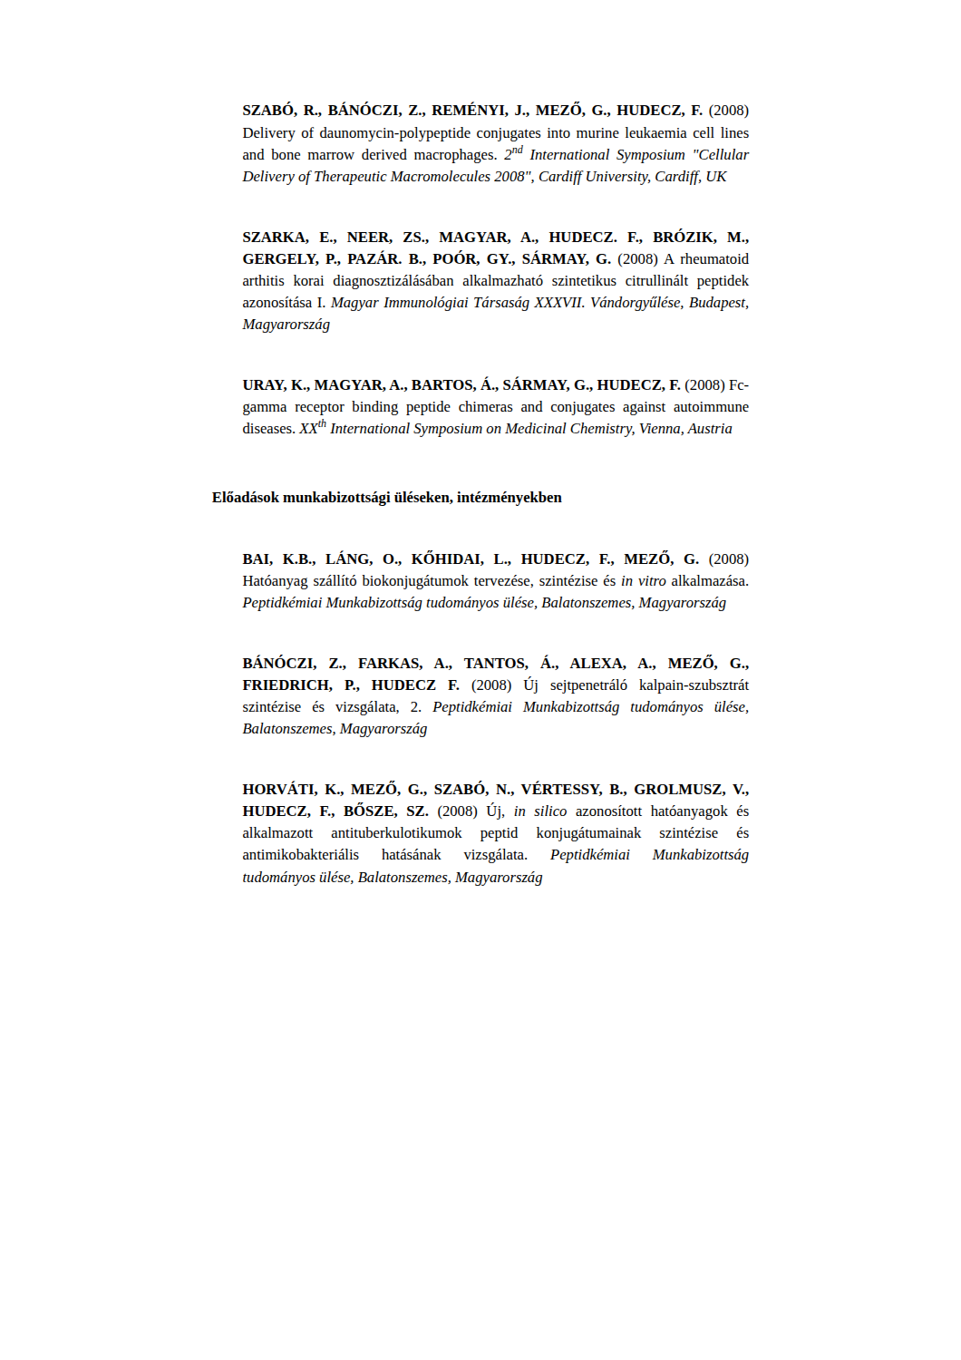SZABÓ, R., BÁNÓCZI, Z., REMÉNYI, J., MEZŐ, G., HUDECZ, F. (2008) Delivery of daunomycin-polypeptide conjugates into murine leukaemia cell lines and bone marrow derived macrophages. 2nd International Symposium "Cellular Delivery of Therapeutic Macromolecules 2008", Cardiff University, Cardiff, UK
SZARKA, E., NEER, ZS., MAGYAR, A., HUDECZ. F., BRÓZIK, M., GERGELY, P., PAZÁR. B., POÓR, GY., SÁRMAY, G. (2008) A rheumatoid arthitis korai diagnosztizálásában alkalmazható szintetikus citrullinált peptidek azonosítása I. Magyar Immunológiai Társaság XXXVII. Vándorgyűlése, Budapest, Magyarország
URAY, K., MAGYAR, A., BARTOS, Á., SÁRMAY, G., HUDECZ, F. (2008) Fc-gamma receptor binding peptide chimeras and conjugates against autoimmune diseases. XXth International Symposium on Medicinal Chemistry, Vienna, Austria
Előadások munkabizottsági üléseken, intézményekben
BAI, K.B., LÁNG, O., KŐHIDAI, L., HUDECZ, F., MEZŐ, G. (2008) Hatóanyag szállító biokonjugátumok tervezése, szintézise és in vitro alkalmazása. Peptidkémiai Munkabizottság tudományos ülése, Balatonszemes, Magyarország
BÁNÓCZI, Z., FARKAS, A., TANTOS, Á., ALEXA, A., MEZŐ, G., FRIEDRICH, P., HUDECZ F. (2008) Új sejtpenetráló kalpain-szubsztrát szintézise és vizsgálata, 2. Peptidkémiai Munkabizottság tudományos ülése, Balatonszemes, Magyarország
HORVÁTI, K., MEZŐ, G., SZABÓ, N., VÉRTESSY, B., GROLMUSZ, V., HUDECZ, F., BŐSZE, SZ. (2008) Új, in silico azonosított hatóanyagok és alkalmazott antituberkulotikumok peptid konjugátumainak szintézise és antimikobakteriális hatásának vizsgálata. Peptidkémiai Munkabizottság tudományos ülése, Balatonszemes, Magyarország